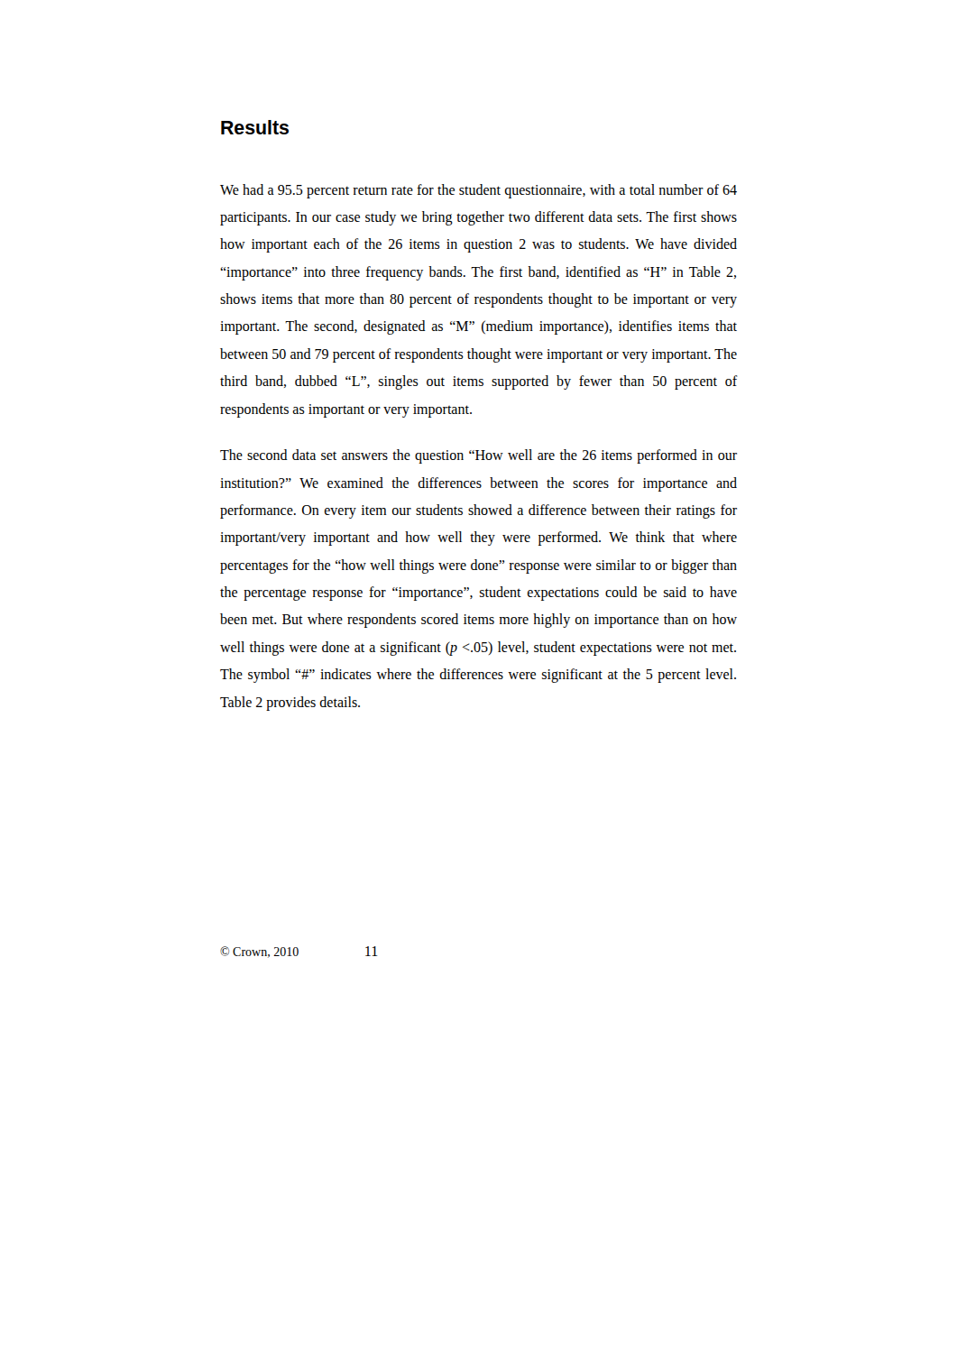Results
We had a 95.5 percent return rate for the student questionnaire, with a total number of 64 participants. In our case study we bring together two different data sets. The first shows how important each of the 26 items in question 2 was to students. We have divided “importance” into three frequency bands. The first band, identified as “H” in Table 2, shows items that more than 80 percent of respondents thought to be important or very important. The second, designated as “M” (medium importance), identifies items that between 50 and 79 percent of respondents thought were important or very important. The third band, dubbed “L”, singles out items supported by fewer than 50 percent of respondents as important or very important.
The second data set answers the question “How well are the 26 items performed in our institution?” We examined the differences between the scores for importance and performance. On every item our students showed a difference between their ratings for important/very important and how well they were performed. We think that where percentages for the “how well things were done” response were similar to or bigger than the percentage response for “importance”, student expectations could be said to have been met. But where respondents scored items more highly on importance than on how well things were done at a significant (p <.05) level, student expectations were not met. The symbol “#” indicates where the differences were significant at the 5 percent level. Table 2 provides details.
© Crown, 2010 11